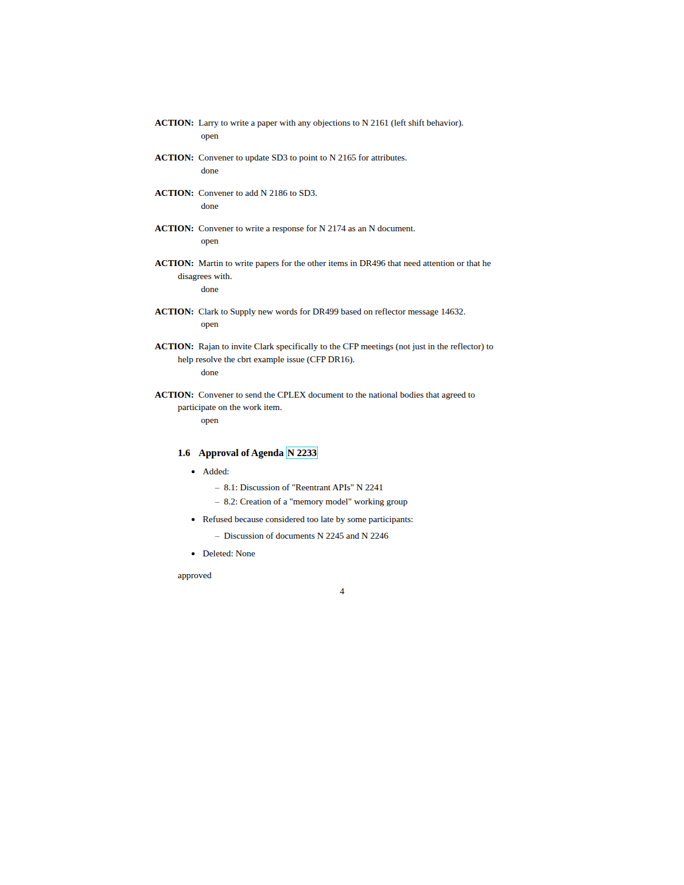ACTION: Larry to write a paper with any objections to N 2161 (left shift behavior).
open
ACTION: Convener to update SD3 to point to N 2165 for attributes.
done
ACTION: Convener to add N 2186 to SD3.
done
ACTION: Convener to write a response for N 2174 as an N document.
open
ACTION: Martin to write papers for the other items in DR496 that need attention or that he disagrees with.
done
ACTION: Clark to Supply new words for DR499 based on reflector message 14632.
open
ACTION: Rajan to invite Clark specifically to the CFP meetings (not just in the reflector) to help resolve the cbrt example issue (CFP DR16).
done
ACTION: Convener to send the CPLEX document to the national bodies that agreed to participate on the work item.
open
1.6 Approval of Agenda N 2233
Added:
8.1: Discussion of "Reentrant APIs" N 2241
8.2: Creation of a "memory model" working group
Refused because considered too late by some participants:
Discussion of documents N 2245 and N 2246
Deleted: None
approved
4